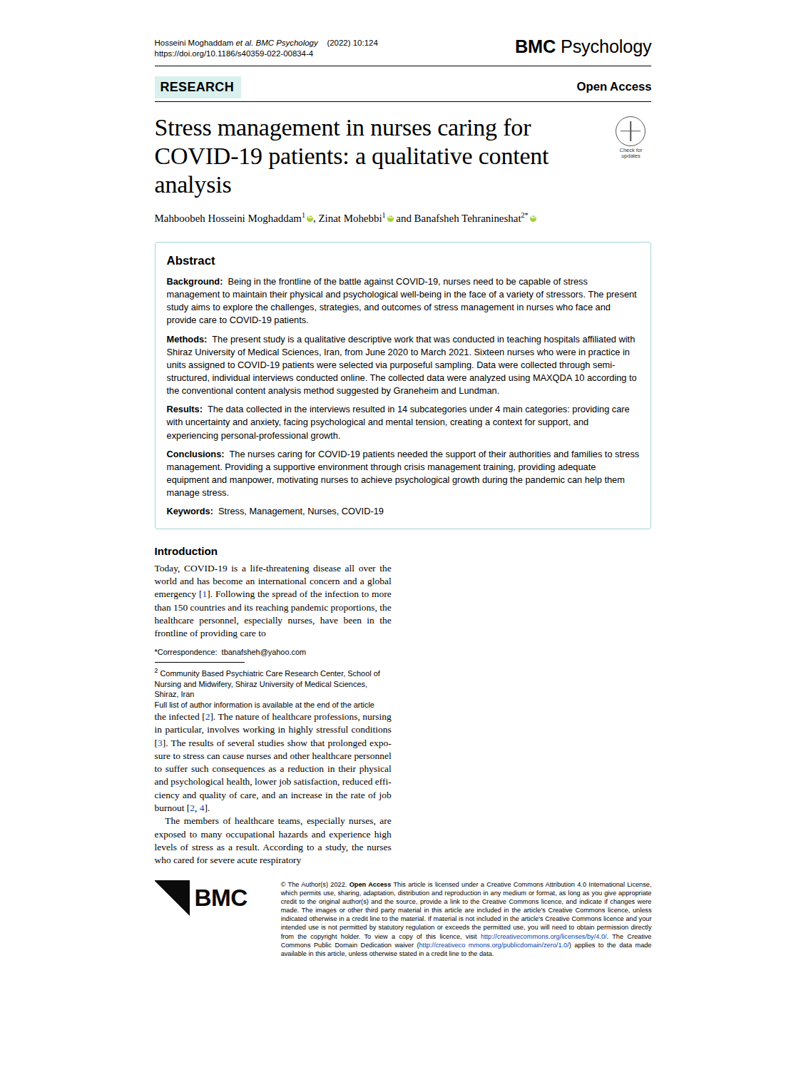Hosseini Moghaddam et al. BMC Psychology (2022) 10:124
https://doi.org/10.1186/s40359-022-00834-4
BMC Psychology
RESEARCH
Open Access
Stress management in nurses caring for COVID-19 patients: a qualitative content analysis
Check for
updates
Mahboobeh Hosseini Moghaddam1 , Zinat Mohebbi1 and Banafsheh Tehranineshat2*
Abstract
Background: Being in the frontline of the battle against COVID-19, nurses need to be capable of stress management to maintain their physical and psychological well-being in the face of a variety of stressors. The present study aims to explore the challenges, strategies, and outcomes of stress management in nurses who face and provide care to COVID-19 patients.
Methods: The present study is a qualitative descriptive work that was conducted in teaching hospitals affiliated with Shiraz University of Medical Sciences, Iran, from June 2020 to March 2021. Sixteen nurses who were in practice in units assigned to COVID-19 patients were selected via purposeful sampling. Data were collected through semi-structured, individual interviews conducted online. The collected data were analyzed using MAXQDA 10 according to the conventional content analysis method suggested by Graneheim and Lundman.
Results: The data collected in the interviews resulted in 14 subcategories under 4 main categories: providing care with uncertainty and anxiety, facing psychological and mental tension, creating a context for support, and experiencing personal-professional growth.
Conclusions: The nurses caring for COVID-19 patients needed the support of their authorities and families to stress management. Providing a supportive environment through crisis management training, providing adequate equipment and manpower, motivating nurses to achieve psychological growth during the pandemic can help them manage stress.
Keywords: Stress, Management, Nurses, COVID-19
Introduction
Today, COVID-19 is a life-threatening disease all over the world and has become an international concern and a global emergency [1]. Following the spread of the infection to more than 150 countries and its reaching pandemic proportions, the healthcare personnel, especially nurses, have been in the frontline of providing care to
*Correspondence: tbanafsheh@yahoo.com
2 Community Based Psychiatric Care Research Center, School of Nursing and Midwifery, Shiraz University of Medical Sciences, Shiraz, Iran
Full list of author information is available at the end of the article
the infected [2]. The nature of healthcare professions, nursing in particular, involves working in highly stressful conditions [3]. The results of several studies show that prolonged exposure to stress can cause nurses and other healthcare personnel to suffer such consequences as a reduction in their physical and psychological health, lower job satisfaction, reduced efficiency and quality of care, and an increase in the rate of job burnout [2, 4].
The members of healthcare teams, especially nurses, are exposed to many occupational hazards and experience high levels of stress as a result. According to a study, the nurses who cared for severe acute respiratory
BMC
© The Author(s) 2022. Open Access This article is licensed under a Creative Commons Attribution 4.0 International License, which permits use, sharing, adaptation, distribution and reproduction in any medium or format, as long as you give appropriate credit to the original author(s) and the source, provide a link to the Creative Commons licence, and indicate if changes were made. The images or other third party material in this article are included in the article's Creative Commons licence, unless indicated otherwise in a credit line to the material. If material is not included in the article's Creative Commons licence and your intended use is not permitted by statutory regulation or exceeds the permitted use, you will need to obtain permission directly from the copyright holder. To view a copy of this licence, visit http://creativecommons.org/licenses/by/4.0/. The Creative Commons Public Domain Dedication waiver (http://creativeco mmons.org/publicdomain/zero/1.0/) applies to the data made available in this article, unless otherwise stated in a credit line to the data.